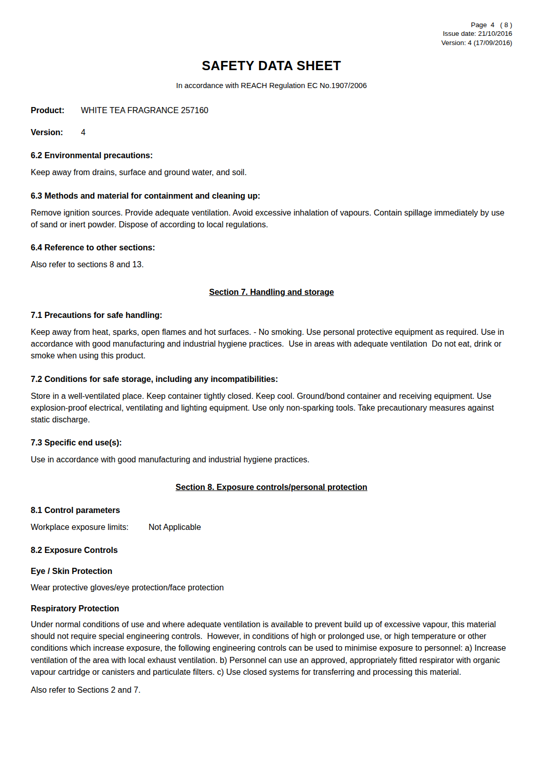Page 4 ( 8 )
Issue date: 21/10/2016
Version: 4 (17/09/2016)
SAFETY DATA SHEET
In accordance with REACH Regulation EC No.1907/2006
Product: WHITE TEA FRAGRANCE 257160
Version: 4
6.2 Environmental precautions:
Keep away from drains, surface and ground water, and soil.
6.3 Methods and material for containment and cleaning up:
Remove ignition sources. Provide adequate ventilation. Avoid excessive inhalation of vapours. Contain spillage immediately by use of sand or inert powder. Dispose of according to local regulations.
6.4 Reference to other sections:
Also refer to sections 8 and 13.
Section 7. Handling and storage
7.1 Precautions for safe handling:
Keep away from heat, sparks, open flames and hot surfaces. - No smoking. Use personal protective equipment as required. Use in accordance with good manufacturing and industrial hygiene practices. Use in areas with adequate ventilation Do not eat, drink or smoke when using this product.
7.2 Conditions for safe storage, including any incompatibilities:
Store in a well-ventilated place. Keep container tightly closed. Keep cool. Ground/bond container and receiving equipment. Use explosion-proof electrical, ventilating and lighting equipment. Use only non-sparking tools. Take precautionary measures against static discharge.
7.3 Specific end use(s):
Use in accordance with good manufacturing and industrial hygiene practices.
Section 8. Exposure controls/personal protection
8.1 Control parameters
Workplace exposure limits: Not Applicable
8.2 Exposure Controls
Eye / Skin Protection
Wear protective gloves/eye protection/face protection
Respiratory Protection
Under normal conditions of use and where adequate ventilation is available to prevent build up of excessive vapour, this material should not require special engineering controls. However, in conditions of high or prolonged use, or high temperature or other conditions which increase exposure, the following engineering controls can be used to minimise exposure to personnel: a) Increase ventilation of the area with local exhaust ventilation. b) Personnel can use an approved, appropriately fitted respirator with organic vapour cartridge or canisters and particulate filters. c) Use closed systems for transferring and processing this material.
Also refer to Sections 2 and 7.